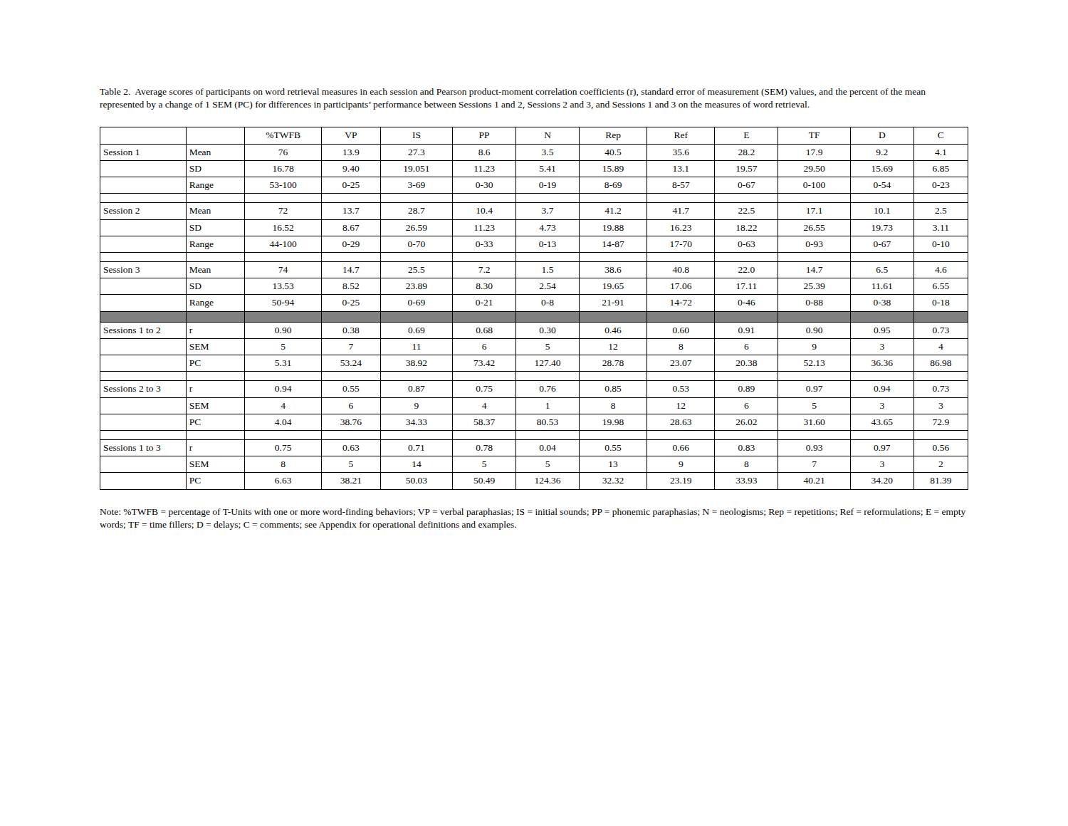Table 2. Average scores of participants on word retrieval measures in each session and Pearson product-moment correlation coefficients (r), standard error of measurement (SEM) values, and the percent of the mean represented by a change of 1 SEM (PC) for differences in participants’ performance between Sessions 1 and 2, Sessions 2 and 3, and Sessions 1 and 3 on the measures of word retrieval.
| | | %TWFB | VP | IS | PP | N | Rep | Ref | E | TF | D | C |
| Session 1 | Mean | 76 | 13.9 | 27.3 | 8.6 | 3.5 | 40.5 | 35.6 | 28.2 | 17.9 | 9.2 | 4.1 |
| | SD | 16.78 | 9.40 | 19.051 | 11.23 | 5.41 | 15.89 | 13.1 | 19.57 | 29.50 | 15.69 | 6.85 |
| | Range | 53-100 | 0-25 | 3-69 | 0-30 | 0-19 | 8-69 | 8-57 | 0-67 | 0-100 | 0-54 | 0-23 |
| Session 2 | Mean | 72 | 13.7 | 28.7 | 10.4 | 3.7 | 41.2 | 41.7 | 22.5 | 17.1 | 10.1 | 2.5 |
| | SD | 16.52 | 8.67 | 26.59 | 11.23 | 4.73 | 19.88 | 16.23 | 18.22 | 26.55 | 19.73 | 3.11 |
| | Range | 44-100 | 0-29 | 0-70 | 0-33 | 0-13 | 14-87 | 17-70 | 0-63 | 0-93 | 0-67 | 0-10 |
| Session 3 | Mean | 74 | 14.7 | 25.5 | 7.2 | 1.5 | 38.6 | 40.8 | 22.0 | 14.7 | 6.5 | 4.6 |
| | SD | 13.53 | 8.52 | 23.89 | 8.30 | 2.54 | 19.65 | 17.06 | 17.11 | 25.39 | 11.61 | 6.55 |
| | Range | 50-94 | 0-25 | 0-69 | 0-21 | 0-8 | 21-91 | 14-72 | 0-46 | 0-88 | 0-38 | 0-18 |
| Sessions 1 to 2 | r | 0.90 | 0.38 | 0.69 | 0.68 | 0.30 | 0.46 | 0.60 | 0.91 | 0.90 | 0.95 | 0.73 |
| | SEM | 5 | 7 | 11 | 6 | 5 | 12 | 8 | 6 | 9 | 3 | 4 |
| | PC | 5.31 | 53.24 | 38.92 | 73.42 | 127.40 | 28.78 | 23.07 | 20.38 | 52.13 | 36.36 | 86.98 |
| Sessions 2 to 3 | r | 0.94 | 0.55 | 0.87 | 0.75 | 0.76 | 0.85 | 0.53 | 0.89 | 0.97 | 0.94 | 0.73 |
| | SEM | 4 | 6 | 9 | 4 | 1 | 8 | 12 | 6 | 5 | 3 | 3 |
| | PC | 4.04 | 38.76 | 34.33 | 58.37 | 80.53 | 19.98 | 28.63 | 26.02 | 31.60 | 43.65 | 72.9 |
| Sessions 1 to 3 | r | 0.75 | 0.63 | 0.71 | 0.78 | 0.04 | 0.55 | 0.66 | 0.83 | 0.93 | 0.97 | 0.56 |
| | SEM | 8 | 5 | 14 | 5 | 5 | 13 | 9 | 8 | 7 | 3 | 2 |
| | PC | 6.63 | 38.21 | 50.03 | 50.49 | 124.36 | 32.32 | 23.19 | 33.93 | 40.21 | 34.20 | 81.39 |
Note: %TWFB = percentage of T-Units with one or more word-finding behaviors; VP = verbal paraphasias; IS = initial sounds; PP = phonemic paraphasias; N = neologisms; Rep = repetitions; Ref = reformulations; E = empty words; TF = time fillers; D = delays; C = comments; see Appendix for operational definitions and examples.